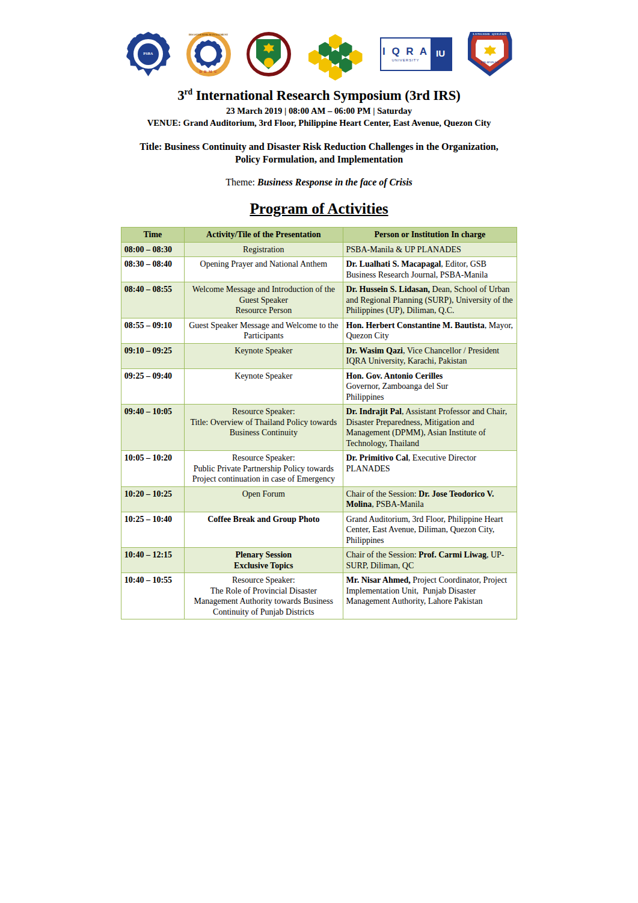PSBA
1963
DISASTER RISK MANAGEMENT
D R M U
I Q R AUNIVERSITY
IU
LUNGSOD QUEZON
PILIPINAS
3rd International Research Symposium (3rd IRS)
23 March 2019 | 08:00 AM – 06:00 PM | Saturday
VENUE: Grand Auditorium, 3rd Floor, Philippine Heart Center, East Avenue, Quezon City
Title: Business Continuity and Disaster Risk Reduction Challenges in the Organization,
Policy Formulation, and Implementation
Theme: Business Response in the face of Crisis
Program of Activities
| Time | Activity/Tile of the Presentation | Person or Institution In charge |
| --- | --- | --- |
| 08:00 – 08:30 | Registration | PSBA-Manila & UP PLANADES |
| 08:30 – 08:40 | Opening Prayer and National Anthem | Dr. Lualhati S. Macapagal , Editor, GSB Business Research Journal, PSBA-Manila |
| 08:40 – 08:55 | Welcome Message and Introduction of the Guest Speaker Resource Person | Dr. Hussein S. Lidasan, Dean, School of Urban and Regional Planning (SURP), University of the Philippines (UP), Diliman, Q.C. |
| 08:55 – 09:10 | Guest Speaker Message and Welcome to the Participants | Hon. Herbert Constantine M. Bautista , Mayor, Quezon City |
| 09:10 – 09:25 | Keynote Speaker | Dr. Wasim Qazi , Vice Chancellor / President IQRA University, Karachi, Pakistan |
| 09:25 – 09:40 | Keynote Speaker | Hon. Gov. Antonio Cerilles Governor, Zamboanga del Sur Philippines |
| 09:40 – 10:05 | Resource Speaker: Title: Overview of Thailand Policy towards Business Continuity | Dr. Indrajit Pal , Assistant Professor and Chair, Disaster Preparedness, Mitigation and Management (DPMM), Asian Institute of Technology, Thailand |
| 10:05 – 10:20 | Resource Speaker: Public Private Partnership Policy towards Project continuation in case of Emergency | Dr. Primitivo Cal , Executive Director PLANADES |
| 10:20 – 10:25 | Open Forum | Chair of the Session: Dr. Jose Teodorico V. Molina , PSBA-Manila |
| 10:25 – 10:40 | Coffee Break and Group Photo | Grand Auditorium, 3rd Floor, Philippine Heart Center, East Avenue, Diliman, Quezon City, Philippines |
| 10:40 – 12:15 | Plenary Session Exclusive Topics | Chair of the Session: Prof. Carmi Liwag , UP-SURP, Diliman, QC |
| 10:40 – 10:55 | Resource Speaker: The Role of Provincial Disaster Management Authority towards Business Continuity of Punjab Districts | Mr. Nisar Ahmed, Project Coordinator, Project Implementation Unit, Punjab Disaster Management Authority, Lahore Pakistan |